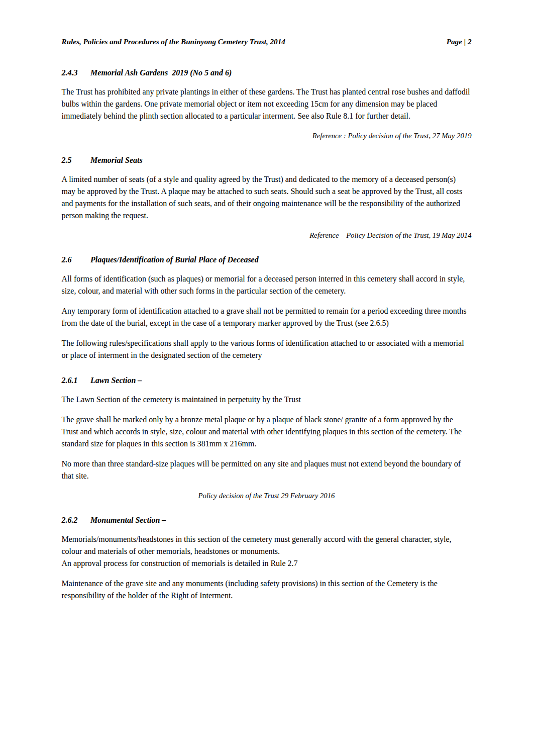Rules, Policies and Procedures of the Buninyong Cemetery Trust, 2014 Page | 2
2.4.3 Memorial Ash Gardens 2019 (No 5 and 6)
The Trust has prohibited any private plantings in either of these gardens. The Trust has planted central rose bushes and daffodil bulbs within the gardens. One private memorial object or item not exceeding 15cm for any dimension may be placed immediately behind the plinth section allocated to a particular interment. See also Rule 8.1 for further detail.
Reference : Policy decision of the Trust, 27 May 2019
2.5 Memorial Seats
A limited number of seats (of a style and quality agreed by the Trust) and dedicated to the memory of a deceased person(s) may be approved by the Trust. A plaque may be attached to such seats. Should such a seat be approved by the Trust, all costs and payments for the installation of such seats, and of their ongoing maintenance will be the responsibility of the authorized person making the request.
Reference – Policy Decision of the Trust, 19 May 2014
2.6 Plaques/Identification of Burial Place of Deceased
All forms of identification (such as plaques) or memorial for a deceased person interred in this cemetery shall accord in style, size, colour, and material with other such forms in the particular section of the cemetery.
Any temporary form of identification attached to a grave shall not be permitted to remain for a period exceeding three months from the date of the burial, except in the case of a temporary marker approved by the Trust (see 2.6.5)
The following rules/specifications shall apply to the various forms of identification attached to or associated with a memorial or place of interment in the designated section of the cemetery
2.6.1 Lawn Section –
The Lawn Section of the cemetery is maintained in perpetuity by the Trust
The grave shall be marked only by a bronze metal plaque or by a plaque of black stone/ granite of a form approved by the Trust and which accords in style, size, colour and material with other identifying plaques in this section of the cemetery. The standard size for plaques in this section is 381mm x 216mm.
No more than three standard-size plaques will be permitted on any site and plaques must not extend beyond the boundary of that site.
Policy decision of the Trust 29 February 2016
2.6.2 Monumental Section –
Memorials/monuments/headstones in this section of the cemetery must generally accord with the general character, style, colour and materials of other memorials, headstones or monuments.
An approval process for construction of memorials is detailed in Rule 2.7
Maintenance of the grave site and any monuments (including safety provisions) in this section of the Cemetery is the responsibility of the holder of the Right of Interment.